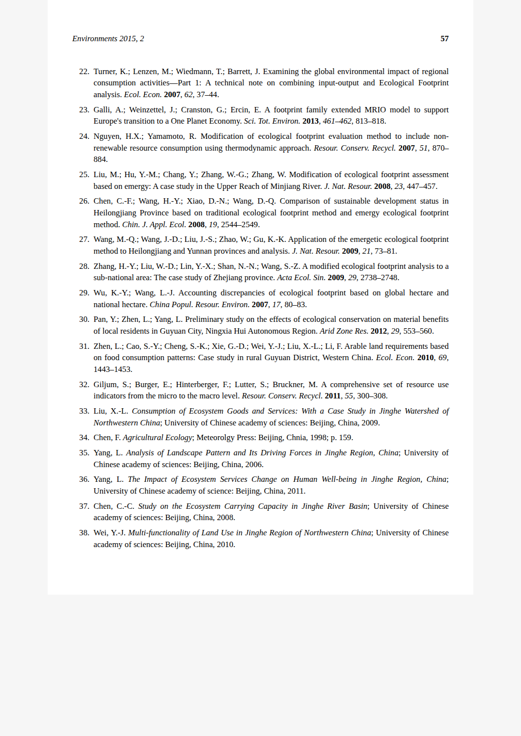Environments 2015, 2
57
22. Turner, K.; Lenzen, M.; Wiedmann, T.; Barrett, J. Examining the global environmental impact of regional consumption activities—Part 1: A technical note on combining input-output and Ecological Footprint analysis. Ecol. Econ. 2007, 62, 37–44.
23. Galli, A.; Weinzettel, J.; Cranston, G.; Ercin, E. A footprint family extended MRIO model to support Europe's transition to a One Planet Economy. Sci. Tot. Environ. 2013, 461–462, 813–818.
24. Nguyen, H.X.; Yamamoto, R. Modification of ecological footprint evaluation method to include non-renewable resource consumption using thermodynamic approach. Resour. Conserv. Recycl. 2007, 51, 870–884.
25. Liu, M.; Hu, Y.-M.; Chang, Y.; Zhang, W.-G.; Zhang, W. Modification of ecological footprint assessment based on emergy: A case study in the Upper Reach of Minjiang River. J. Nat. Resour. 2008, 23, 447–457.
26. Chen, C.-F.; Wang, H.-Y.; Xiao, D.-N.; Wang, D.-Q. Comparison of sustainable development status in Heilongjiang Province based on traditional ecological footprint method and emergy ecological footprint method. Chin. J. Appl. Ecol. 2008, 19, 2544–2549.
27. Wang, M.-Q.; Wang, J.-D.; Liu, J.-S.; Zhao, W.; Gu, K.-K. Application of the emergetic ecological footprint method to Heilongjiang and Yunnan provinces and analysis. J. Nat. Resour. 2009, 21, 73–81.
28. Zhang, H.-Y.; Liu, W.-D.; Lin, Y.-X.; Shan, N.-N.; Wang, S.-Z. A modified ecological footprint analysis to a sub-national area: The case study of Zhejiang province. Acta Ecol. Sin. 2009, 29, 2738–2748.
29. Wu, K.-Y.; Wang, L.-J. Accounting discrepancies of ecological footprint based on global hectare and national hectare. China Popul. Resour. Environ. 2007, 17, 80–83.
30. Pan, Y.; Zhen, L.; Yang, L. Preliminary study on the effects of ecological conservation on material benefits of local residents in Guyuan City, Ningxia Hui Autonomous Region. Arid Zone Res. 2012, 29, 553–560.
31. Zhen, L.; Cao, S.-Y.; Cheng, S.-K.; Xie, G.-D.; Wei, Y.-J.; Liu, X.-L.; Li, F. Arable land requirements based on food consumption patterns: Case study in rural Guyuan District, Western China. Ecol. Econ. 2010, 69, 1443–1453.
32. Giljum, S.; Burger, E.; Hinterberger, F.; Lutter, S.; Bruckner, M. A comprehensive set of resource use indicators from the micro to the macro level. Resour. Conserv. Recycl. 2011, 55, 300–308.
33. Liu, X.-L. Consumption of Ecosystem Goods and Services: With a Case Study in Jinghe Watershed of Northwestern China; University of Chinese academy of sciences: Beijing, China, 2009.
34. Chen, F. Agricultural Ecology; Meteorolgy Press: Beijing, Chnia, 1998; p. 159.
35. Yang, L. Analysis of Landscape Pattern and Its Driving Forces in Jinghe Region, China; University of Chinese academy of sciences: Beijing, China, 2006.
36. Yang, L. The Impact of Ecosystem Services Change on Human Well-being in Jinghe Region, China; University of Chinese academy of science: Beijing, China, 2011.
37. Chen, C.-C. Study on the Ecosystem Carrying Capacity in Jinghe River Basin; University of Chinese academy of sciences: Beijing, China, 2008.
38. Wei, Y.-J. Multi-functionality of Land Use in Jinghe Region of Northwestern China; University of Chinese academy of sciences: Beijing, China, 2010.